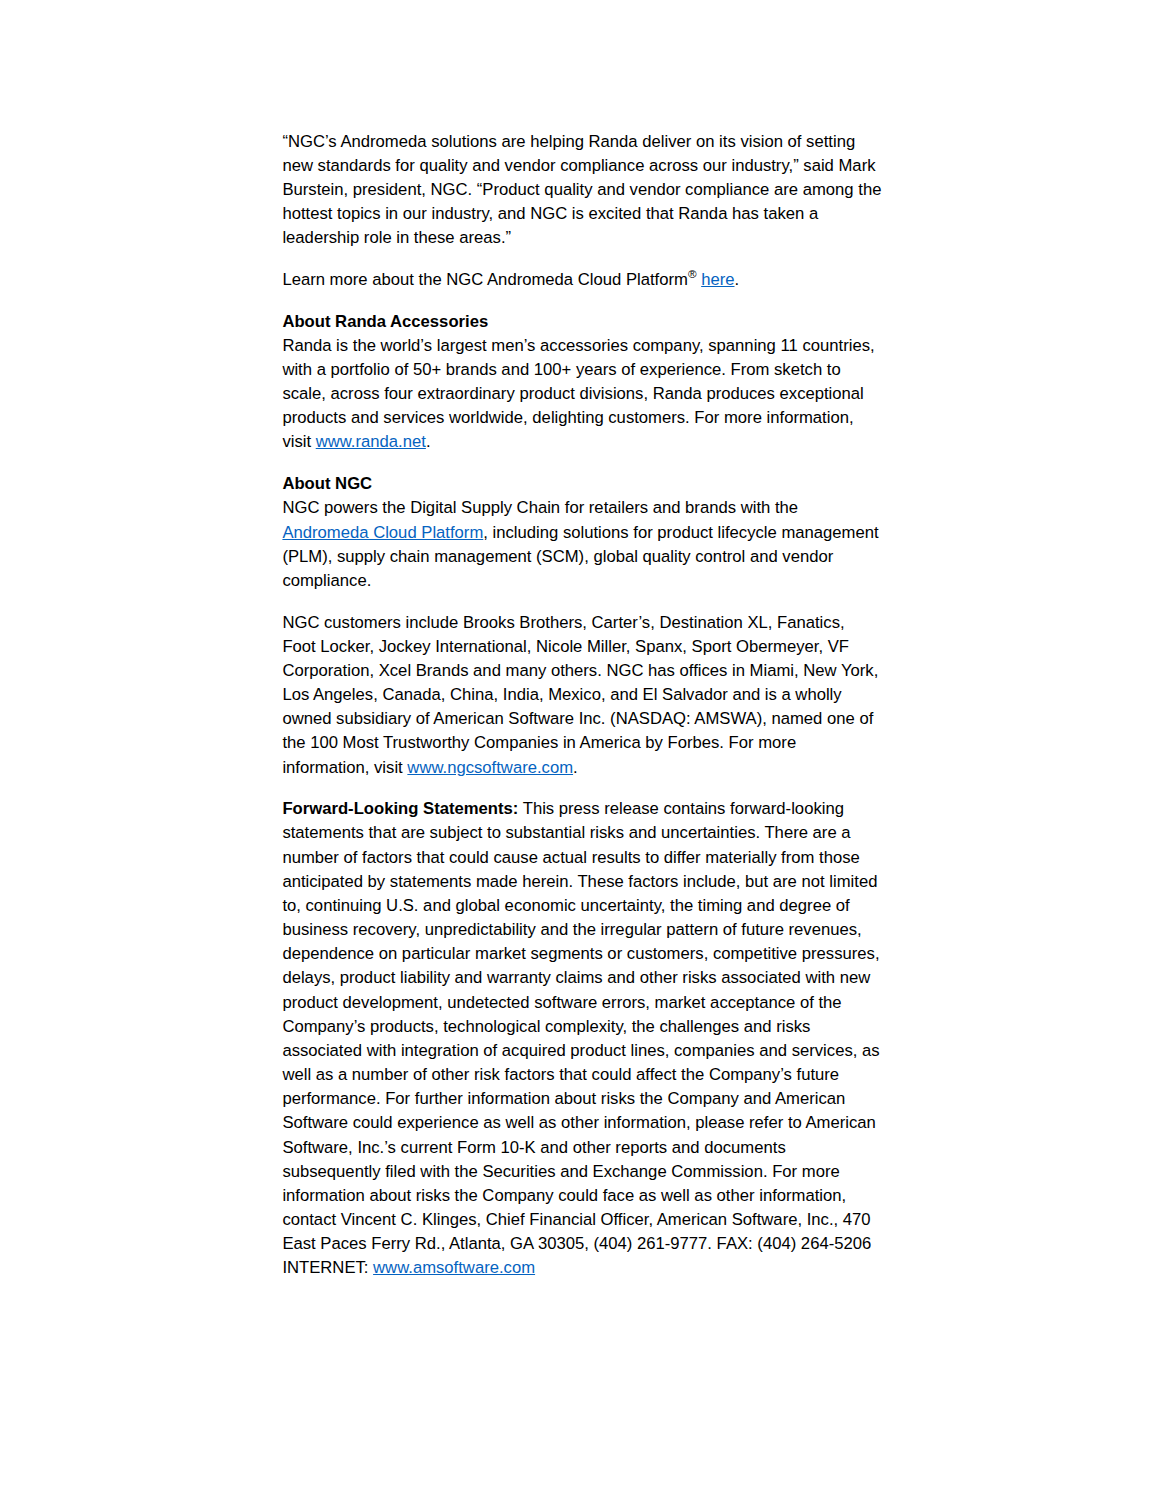“NGC’s Andromeda solutions are helping Randa deliver on its vision of setting new standards for quality and vendor compliance across our industry,” said Mark Burstein, president, NGC. “Product quality and vendor compliance are among the hottest topics in our industry, and NGC is excited that Randa has taken a leadership role in these areas.”
Learn more about the NGC Andromeda Cloud Platform® here.
About Randa Accessories
Randa is the world’s largest men’s accessories company, spanning 11 countries, with a portfolio of 50+ brands and 100+ years of experience. From sketch to scale, across four extraordinary product divisions, Randa produces exceptional products and services worldwide, delighting customers. For more information, visit www.randa.net.
About NGC
NGC powers the Digital Supply Chain for retailers and brands with the Andromeda Cloud Platform, including solutions for product lifecycle management (PLM), supply chain management (SCM), global quality control and vendor compliance.
NGC customers include Brooks Brothers, Carter’s, Destination XL, Fanatics, Foot Locker, Jockey International, Nicole Miller, Spanx, Sport Obermeyer, VF Corporation, Xcel Brands and many others. NGC has offices in Miami, New York, Los Angeles, Canada, China, India, Mexico, and El Salvador and is a wholly owned subsidiary of American Software Inc. (NASDAQ: AMSWA), named one of the 100 Most Trustworthy Companies in America by Forbes. For more information, visit www.ngcsoftware.com.
Forward-Looking Statements: This press release contains forward-looking statements that are subject to substantial risks and uncertainties. There are a number of factors that could cause actual results to differ materially from those anticipated by statements made herein. These factors include, but are not limited to, continuing U.S. and global economic uncertainty, the timing and degree of business recovery, unpredictability and the irregular pattern of future revenues, dependence on particular market segments or customers, competitive pressures, delays, product liability and warranty claims and other risks associated with new product development, undetected software errors, market acceptance of the Company’s products, technological complexity, the challenges and risks associated with integration of acquired product lines, companies and services, as well as a number of other risk factors that could affect the Company’s future performance. For further information about risks the Company and American Software could experience as well as other information, please refer to American Software, Inc.’s current Form 10-K and other reports and documents subsequently filed with the Securities and Exchange Commission. For more information about risks the Company could face as well as other information, contact Vincent C. Klinges, Chief Financial Officer, American Software, Inc., 470 East Paces Ferry Rd., Atlanta, GA 30305, (404) 261-9777. FAX: (404) 264-5206 INTERNET: www.amsoftware.com